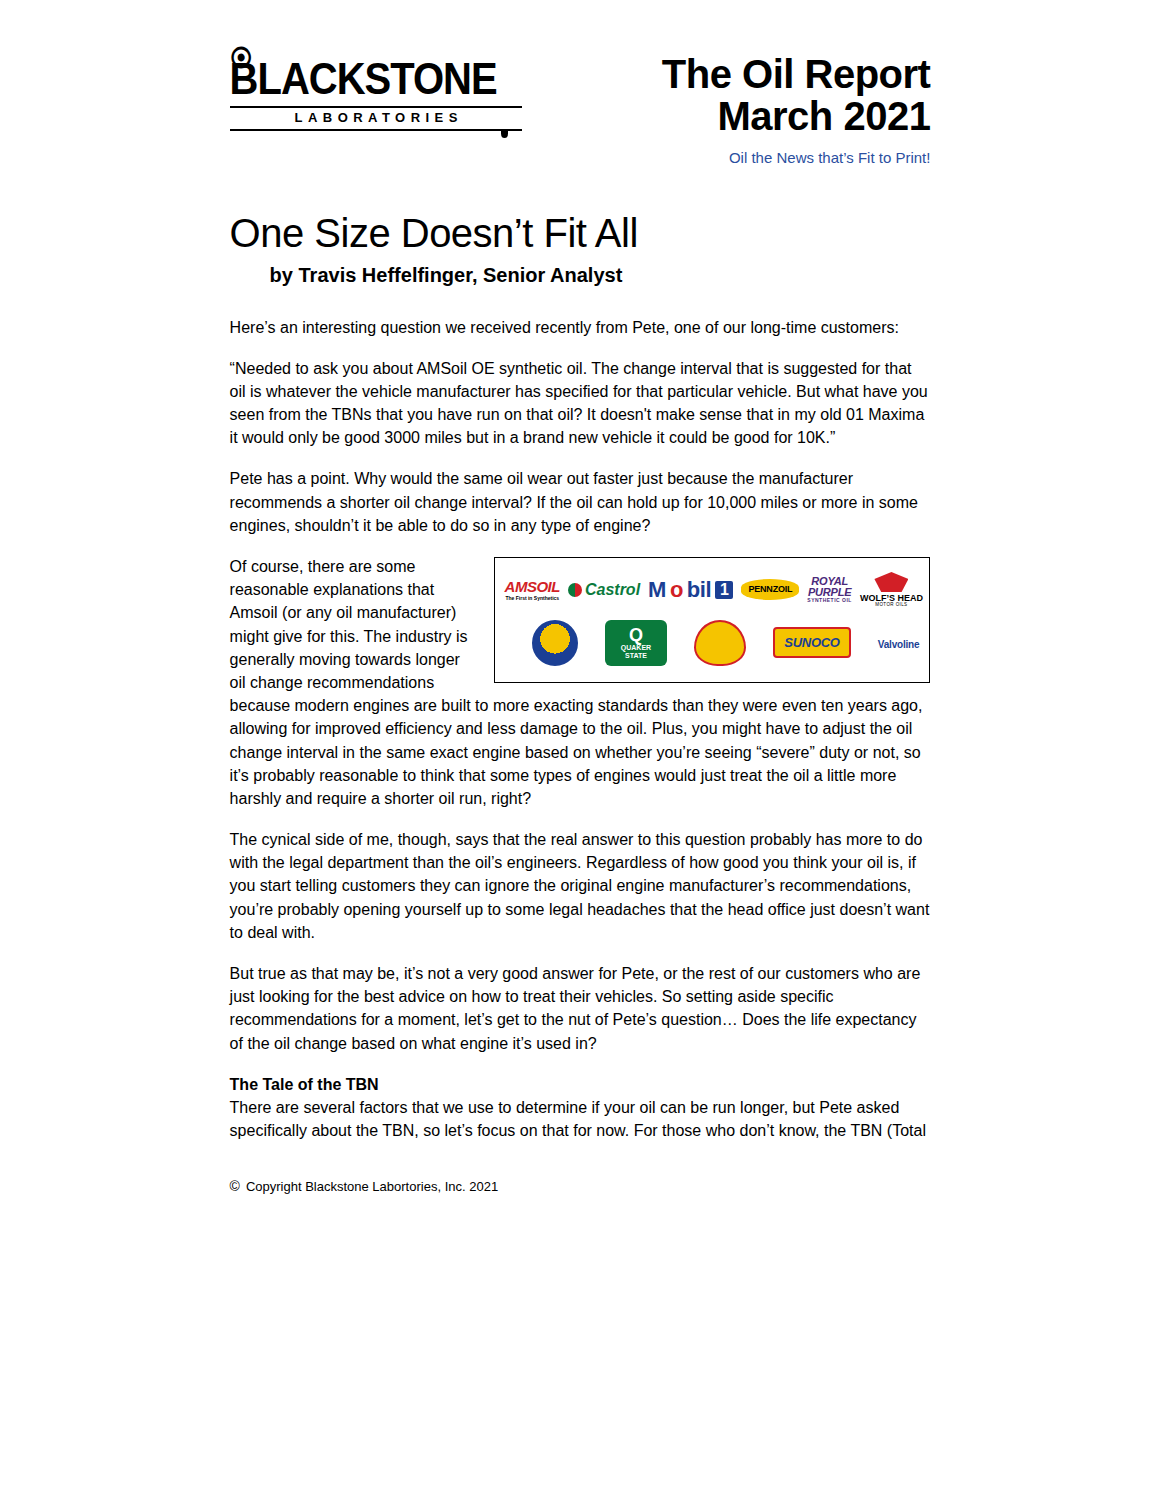⦿BLACKSTONE
LABORATORIES
The Oil Report
March 2021
Oil the News that’s Fit to Print!
One Size Doesn’t Fit All
by Travis Heffelfinger, Senior Analyst
Here’s an interesting question we received recently from Pete, one of our long-time customers:
“Needed to ask you about AMSoil OE synthetic oil. The change interval that is suggested for that oil is whatever the vehicle manufacturer has specified for that particular vehicle. But what have you seen from the TBNs that you have run on that oil? It doesn't make sense that in my old 01 Maxima it would only be good 3000 miles but in a brand new vehicle it could be good for 10K.”
Pete has a point. Why would the same oil wear out faster just because the manufacturer recommends a shorter oil change interval? If the oil can hold up for 10,000 miles or more in some engines, shouldn’t it be able to do so in any type of engine?
AMSOILThe First in Synthetics
Castrol
Mobil 1
PENNZOIL
ROYAL
PURPLESYNTHETIC OIL
WOLF’S HEADMOTOR OILS
QQUAKER
STATE
SUNOCO
Valvoline
Of course, there are some reasonable explanations that Amsoil (or any oil manufacturer) might give for this. The industry is generally moving towards longer oil change recommendations because modern engines are built to more exacting standards than they were even ten years ago, allowing for improved efficiency and less damage to the oil. Plus, you might have to adjust the oil change interval in the same exact engine based on whether you’re seeing “severe” duty or not, so it’s probably reasonable to think that some types of engines would just treat the oil a little more harshly and require a shorter oil run, right?
The cynical side of me, though, says that the real answer to this question probably has more to do with the legal department than the oil’s engineers. Regardless of how good you think your oil is, if you start telling customers they can ignore the original engine manufacturer’s recommendations, you’re probably opening yourself up to some legal headaches that the head office just doesn’t want to deal with.
But true as that may be, it’s not a very good answer for Pete, or the rest of our customers who are just looking for the best advice on how to treat their vehicles. So setting aside specific recommendations for a moment, let’s get to the nut of Pete’s question… Does the life expectancy of the oil change based on what engine it’s used in?
The Tale of the TBN
There are several factors that we use to determine if your oil can be run longer, but Pete asked specifically about the TBN, so let’s focus on that for now. For those who don’t know, the TBN (Total
©Copyright Blackstone Labortories, Inc. 2021